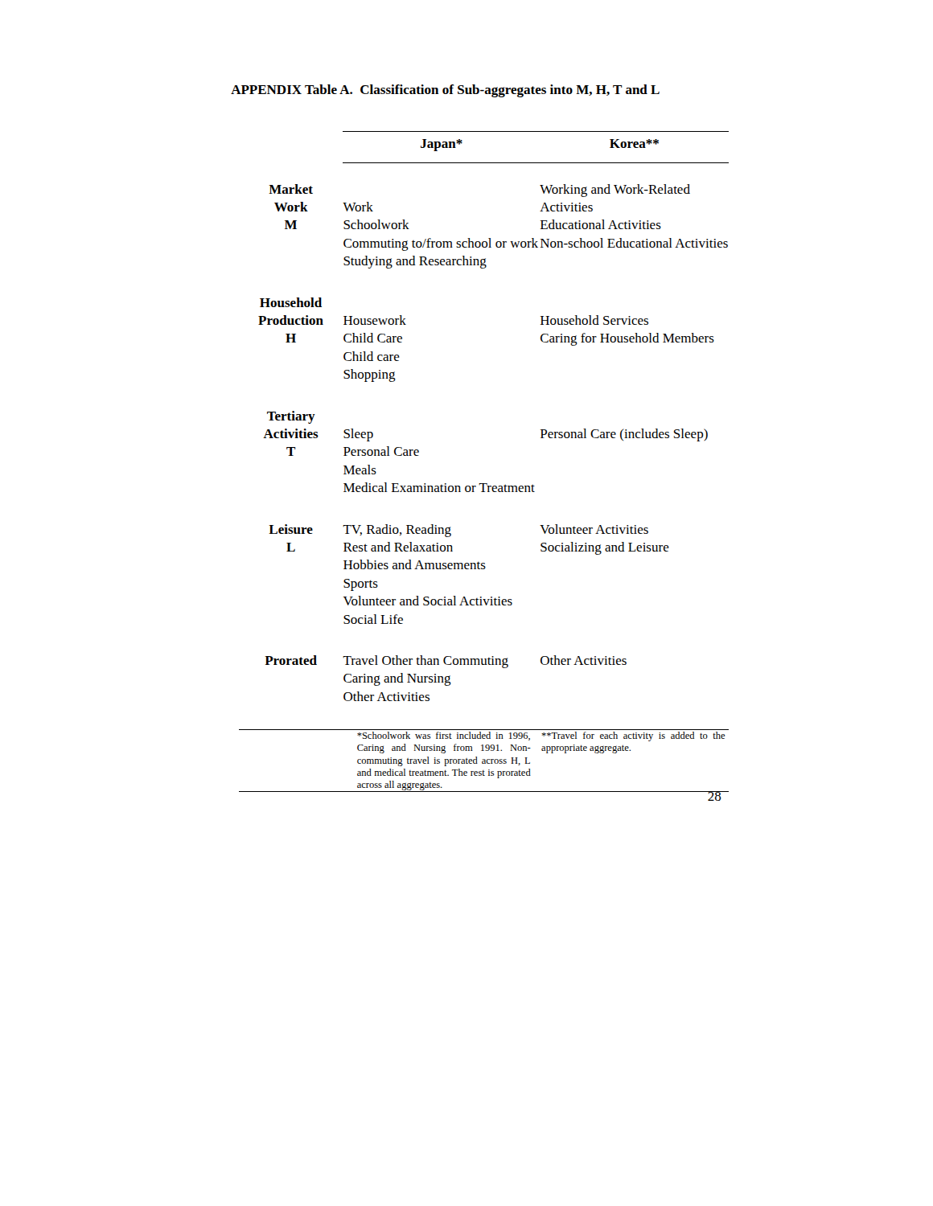APPENDIX Table A. Classification of Sub-aggregates into M, H, T and L
| | Japan* | Korea** |
| --- | --- | --- |
| Market Work M | Work Schoolwork Commuting to/from school or work Studying and Researching | Working and Work-Related Activities Educational Activities Non-school Educational Activities |
| Household Production H | Housework Child Care Child care Shopping | Household Services Caring for Household Members |
| Tertiary Activities T | Sleep Personal Care Meals Medical Examination or Treatment | Personal Care (includes Sleep) |
| Leisure L | TV, Radio, Reading Rest and Relaxation Hobbies and Amusements Sports Volunteer and Social Activities Social Life | Volunteer Activities Socializing and Leisure |
| Prorated | Travel Other than Commuting Caring and Nursing Other Activities | Other Activities |
| | *Schoolwork was first included in 1996, Caring and Nursing from 1991. Non-commuting travel is prorated across H, L and medical treatment. The rest is prorated across all aggregates. | **Travel for each activity is added to the appropriate aggregate. |
28